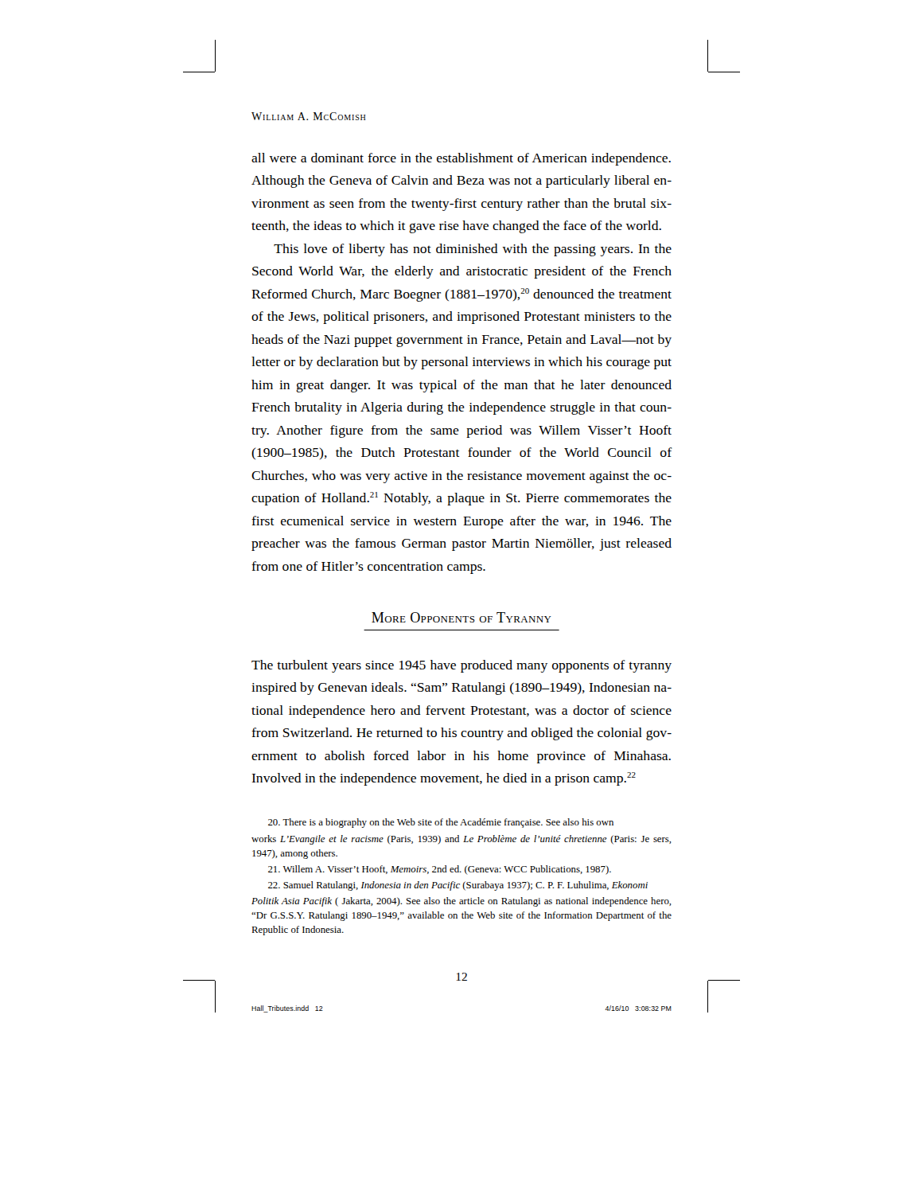William A. McComish
all were a dominant force in the establishment of American independence. Although the Geneva of Calvin and Beza was not a particularly liberal environment as seen from the twenty-first century rather than the brutal sixteenth, the ideas to which it gave rise have changed the face of the world.
This love of liberty has not diminished with the passing years. In the Second World War, the elderly and aristocratic president of the French Reformed Church, Marc Boegner (1881–1970),20 denounced the treatment of the Jews, political prisoners, and imprisoned Protestant ministers to the heads of the Nazi puppet government in France, Petain and Laval—not by letter or by declaration but by personal interviews in which his courage put him in great danger. It was typical of the man that he later denounced French brutality in Algeria during the independence struggle in that country. Another figure from the same period was Willem Visser’t Hooft (1900–1985), the Dutch Protestant founder of the World Council of Churches, who was very active in the resistance movement against the occupation of Holland.21 Notably, a plaque in St. Pierre commemorates the first ecumenical service in western Europe after the war, in 1946. The preacher was the famous German pastor Martin Niemöller, just released from one of Hitler’s concentration camps.
More Opponents of Tyranny
The turbulent years since 1945 have produced many opponents of tyranny inspired by Genevan ideals. “Sam” Ratulangi (1890–1949), Indonesian national independence hero and fervent Protestant, was a doctor of science from Switzerland. He returned to his country and obliged the colonial government to abolish forced labor in his home province of Minahasa. Involved in the independence movement, he died in a prison camp.22
20. There is a biography on the Web site of the Académie française. See also his own
works L’Evangile et le racisme (Paris, 1939) and Le Problème de l’unité chretienne (Paris: Je sers, 1947), among others.
21. Willem A. Visser’t Hooft, Memoirs, 2nd ed. (Geneva: WCC Publications, 1987).
22. Samuel Ratulangi, Indonesia in den Pacific (Surabaya 1937); C. P. F. Luhulima, Ekonomi
Politik Asia Pacifik ( Jakarta, 2004). See also the article on Ratulangi as national independence hero, “Dr G.S.S.Y. Ratulangi 1890–1949,” available on the Web site of the Information Department of the Republic of Indonesia.
12
Hall_Tributes.indd 12 4/16/10 3:08:32 PM